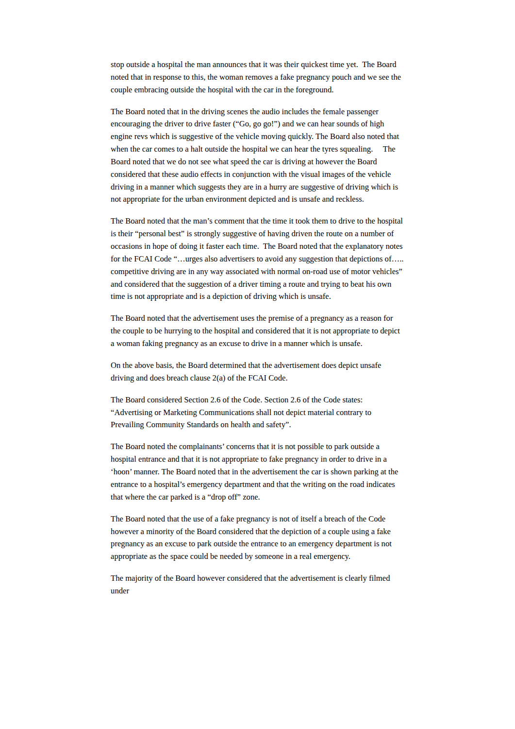stop outside a hospital the man announces that it was their quickest time yet. The Board noted that in response to this, the woman removes a fake pregnancy pouch and we see the couple embracing outside the hospital with the car in the foreground.
The Board noted that in the driving scenes the audio includes the female passenger encouraging the driver to drive faster (“Go, go go!”) and we can hear sounds of high engine revs which is suggestive of the vehicle moving quickly. The Board also noted that when the car comes to a halt outside the hospital we can hear the tyres squealing. The Board noted that we do not see what speed the car is driving at however the Board considered that these audio effects in conjunction with the visual images of the vehicle driving in a manner which suggests they are in a hurry are suggestive of driving which is not appropriate for the urban environment depicted and is unsafe and reckless.
The Board noted that the man’s comment that the time it took them to drive to the hospital is their “personal best” is strongly suggestive of having driven the route on a number of occasions in hope of doing it faster each time. The Board noted that the explanatory notes for the FCAI Code “…urges also advertisers to avoid any suggestion that depictions of….. competitive driving are in any way associated with normal on-road use of motor vehicles” and considered that the suggestion of a driver timing a route and trying to beat his own time is not appropriate and is a depiction of driving which is unsafe.
The Board noted that the advertisement uses the premise of a pregnancy as a reason for the couple to be hurrying to the hospital and considered that it is not appropriate to depict a woman faking pregnancy as an excuse to drive in a manner which is unsafe.
On the above basis, the Board determined that the advertisement does depict unsafe driving and does breach clause 2(a) of the FCAI Code.
The Board considered Section 2.6 of the Code. Section 2.6 of the Code states: “Advertising or Marketing Communications shall not depict material contrary to Prevailing Community Standards on health and safety”.
The Board noted the complainants’ concerns that it is not possible to park outside a hospital entrance and that it is not appropriate to fake pregnancy in order to drive in a ‘hoon’ manner. The Board noted that in the advertisement the car is shown parking at the entrance to a hospital’s emergency department and that the writing on the road indicates that where the car parked is a “drop off” zone.
The Board noted that the use of a fake pregnancy is not of itself a breach of the Code however a minority of the Board considered that the depiction of a couple using a fake pregnancy as an excuse to park outside the entrance to an emergency department is not appropriate as the space could be needed by someone in a real emergency.
The majority of the Board however considered that the advertisement is clearly filmed under